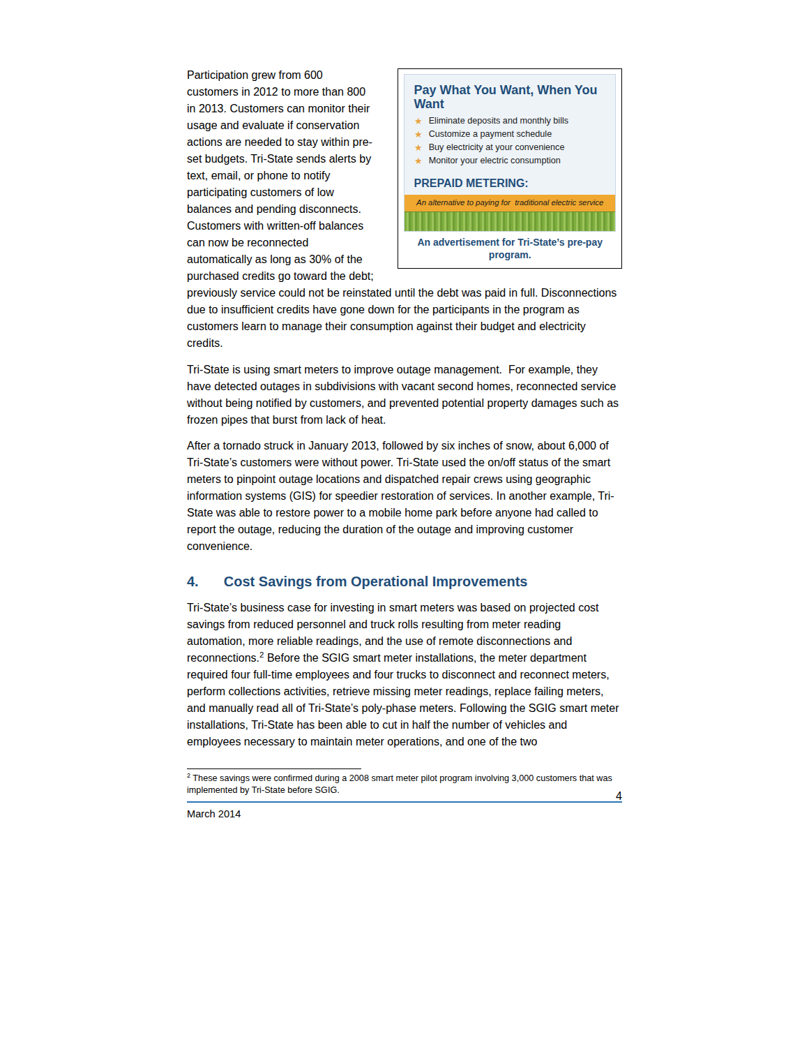Pay What You Want, When You Want
Eliminate deposits and monthly bills
Customize a payment schedule
Buy electricity at your convenience
Monitor your electric consumption
PREPAID METERING:
An alternative to paying for traditional electric service
An advertisement for Tri-State’s pre-pay program.
Participation grew from 600 customers in 2012 to more than 800 in 2013. Customers can monitor their usage and evaluate if conservation actions are needed to stay within pre-set budgets. Tri-State sends alerts by text, email, or phone to notify participating customers of low balances and pending disconnects. Customers with written-off balances can now be reconnected automatically as long as 30% of the purchased credits go toward the debt; previously service could not be reinstated until the debt was paid in full. Disconnections due to insufficient credits have gone down for the participants in the program as customers learn to manage their consumption against their budget and electricity credits.
Tri-State is using smart meters to improve outage management. For example, they have detected outages in subdivisions with vacant second homes, reconnected service without being notified by customers, and prevented potential property damages such as frozen pipes that burst from lack of heat.
After a tornado struck in January 2013, followed by six inches of snow, about 6,000 of Tri-State’s customers were without power. Tri-State used the on/off status of the smart meters to pinpoint outage locations and dispatched repair crews using geographic information systems (GIS) for speedier restoration of services. In another example, Tri-State was able to restore power to a mobile home park before anyone had called to report the outage, reducing the duration of the outage and improving customer convenience.
4. Cost Savings from Operational Improvements
Tri-State’s business case for investing in smart meters was based on projected cost savings from reduced personnel and truck rolls resulting from meter reading automation, more reliable readings, and the use of remote disconnections and reconnections.2 Before the SGIG smart meter installations, the meter department required four full-time employees and four trucks to disconnect and reconnect meters, perform collections activities, retrieve missing meter readings, replace failing meters, and manually read all of Tri-State’s poly-phase meters. Following the SGIG smart meter installations, Tri-State has been able to cut in half the number of vehicles and employees necessary to maintain meter operations, and one of the two
2 These savings were confirmed during a 2008 smart meter pilot program involving 3,000 customers that was implemented by Tri-State before SGIG.
March 2014 4